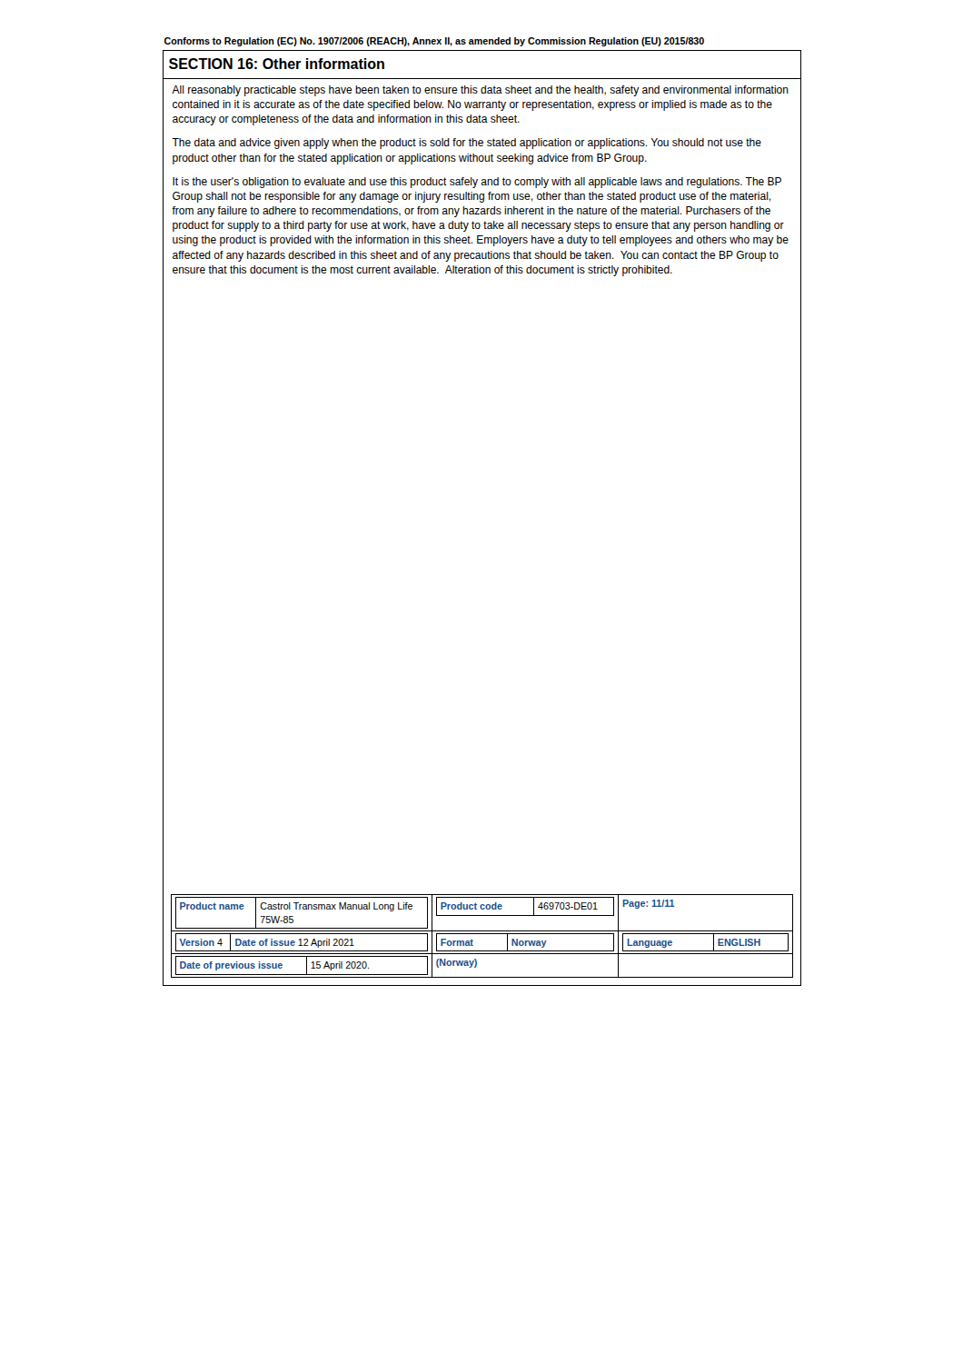Conforms to Regulation (EC) No. 1907/2006 (REACH), Annex II, as amended by Commission Regulation (EU) 2015/830
SECTION 16: Other information
All reasonably practicable steps have been taken to ensure this data sheet and the health, safety and environmental information contained in it is accurate as of the date specified below. No warranty or representation, express or implied is made as to the accuracy or completeness of the data and information in this data sheet.
The data and advice given apply when the product is sold for the stated application or applications. You should not use the product other than for the stated application or applications without seeking advice from BP Group.
It is the user's obligation to evaluate and use this product safely and to comply with all applicable laws and regulations. The BP Group shall not be responsible for any damage or injury resulting from use, other than the stated product use of the material, from any failure to adhere to recommendations, or from any hazards inherent in the nature of the material. Purchasers of the product for supply to a third party for use at work, have a duty to take all necessary steps to ensure that any person handling or using the product is provided with the information in this sheet. Employers have a duty to tell employees and others who may be affected of any hazards described in this sheet and of any precautions that should be taken. You can contact the BP Group to ensure that this document is the most current available. Alteration of this document is strictly prohibited.
| / Product name / Castrol Transmax Manual Long Life 75W-85 / | / Product code / 469703-DE01 / | Page: 11/11 |
| / Version 4 / Date of issue 12 April 2021 / | / Format / Norway / | / Language / ENGLISH / |
| / Date of previous issue / 15 April 2020. / | (Norway) | |